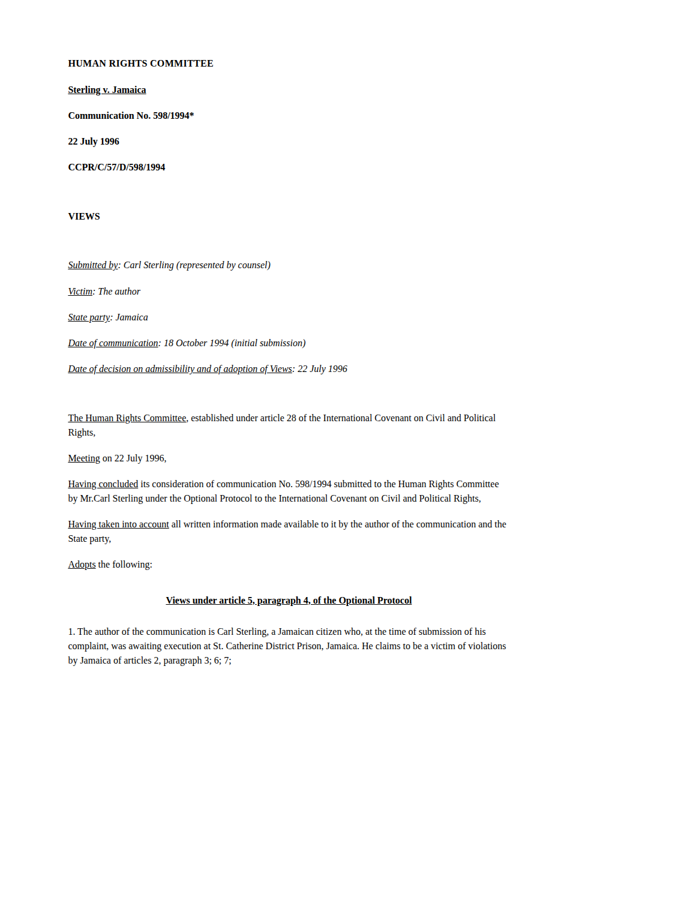HUMAN RIGHTS COMMITTEE
Sterling v. Jamaica
Communication No. 598/1994*
22 July 1996
CCPR/C/57/D/598/1994
VIEWS
Submitted by: Carl Sterling (represented by counsel)
Victim: The author
State party: Jamaica
Date of communication: 18 October 1994 (initial submission)
Date of decision on admissibility and of adoption of Views: 22 July 1996
The Human Rights Committee, established under article 28 of the International Covenant on Civil and Political Rights,
Meeting on 22 July 1996,
Having concluded its consideration of communication No. 598/1994 submitted to the Human Rights Committee by Mr.Carl Sterling under the Optional Protocol to the International Covenant on Civil and Political Rights,
Having taken into account all written information made available to it by the author of the communication and the State party,
Adopts the following:
Views under article 5, paragraph 4, of the Optional Protocol
1. The author of the communication is Carl Sterling, a Jamaican citizen who, at the time of submission of his complaint, was awaiting execution at St. Catherine District Prison, Jamaica. He claims to be a victim of violations by Jamaica of articles 2, paragraph 3; 6; 7;